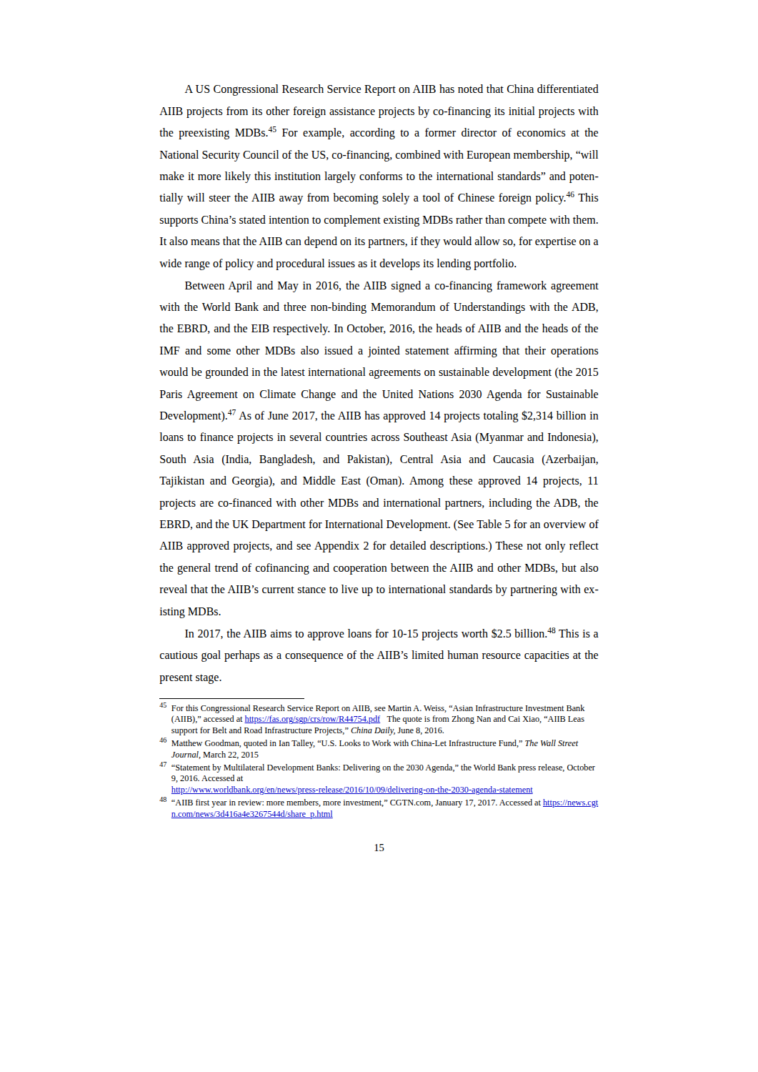A US Congressional Research Service Report on AIIB has noted that China differentiated AIIB projects from its other foreign assistance projects by co-financing its initial projects with the preexisting MDBs.45 For example, according to a former director of economics at the National Security Council of the US, co-financing, combined with European membership, “will make it more likely this institution largely conforms to the international standards” and potentially will steer the AIIB away from becoming solely a tool of Chinese foreign policy.46 This supports China’s stated intention to complement existing MDBs rather than compete with them. It also means that the AIIB can depend on its partners, if they would allow so, for expertise on a wide range of policy and procedural issues as it develops its lending portfolio.
Between April and May in 2016, the AIIB signed a co-financing framework agreement with the World Bank and three non-binding Memorandum of Understandings with the ADB, the EBRD, and the EIB respectively. In October, 2016, the heads of AIIB and the heads of the IMF and some other MDBs also issued a jointed statement affirming that their operations would be grounded in the latest international agreements on sustainable development (the 2015 Paris Agreement on Climate Change and the United Nations 2030 Agenda for Sustainable Development).47 As of June 2017, the AIIB has approved 14 projects totaling $2,314 billion in loans to finance projects in several countries across Southeast Asia (Myanmar and Indonesia), South Asia (India, Bangladesh, and Pakistan), Central Asia and Caucasia (Azerbaijan, Tajikistan and Georgia), and Middle East (Oman). Among these approved 14 projects, 11 projects are co-financed with other MDBs and international partners, including the ADB, the EBRD, and the UK Department for International Development. (See Table 5 for an overview of AIIB approved projects, and see Appendix 2 for detailed descriptions.) These not only reflect the general trend of cofinancing and cooperation between the AIIB and other MDBs, but also reveal that the AIIB’s current stance to live up to international standards by partnering with existing MDBs.
In 2017, the AIIB aims to approve loans for 10-15 projects worth $2.5 billion.48 This is a cautious goal perhaps as a consequence of the AIIB’s limited human resource capacities at the present stage.
45 For this Congressional Research Service Report on AIIB, see Martin A. Weiss, “Asian Infrastructure Investment Bank (AIIB),” accessed at https://fas.org/sgp/crs/row/R44754.pdf The quote is from Zhong Nan and Cai Xiao, “AIIB Leas support for Belt and Road Infrastructure Projects,” China Daily, June 8, 2016.
46 Matthew Goodman, quoted in Ian Talley, “U.S. Looks to Work with China-Let Infrastructure Fund,” The Wall Street Journal, March 22, 2015
47 “Statement by Multilateral Development Banks: Delivering on the 2030 Agenda,” the World Bank press release, October 9, 2016. Accessed at
http://www.worldbank.org/en/news/press-release/2016/10/09/delivering-on-the-2030-agenda-statement
48 “AIIB first year in review: more members, more investment,” CGTN.com, January 17, 2017. Accessed at https://news.cgtn.com/news/3d416a4e3267544d/share_p.html
15